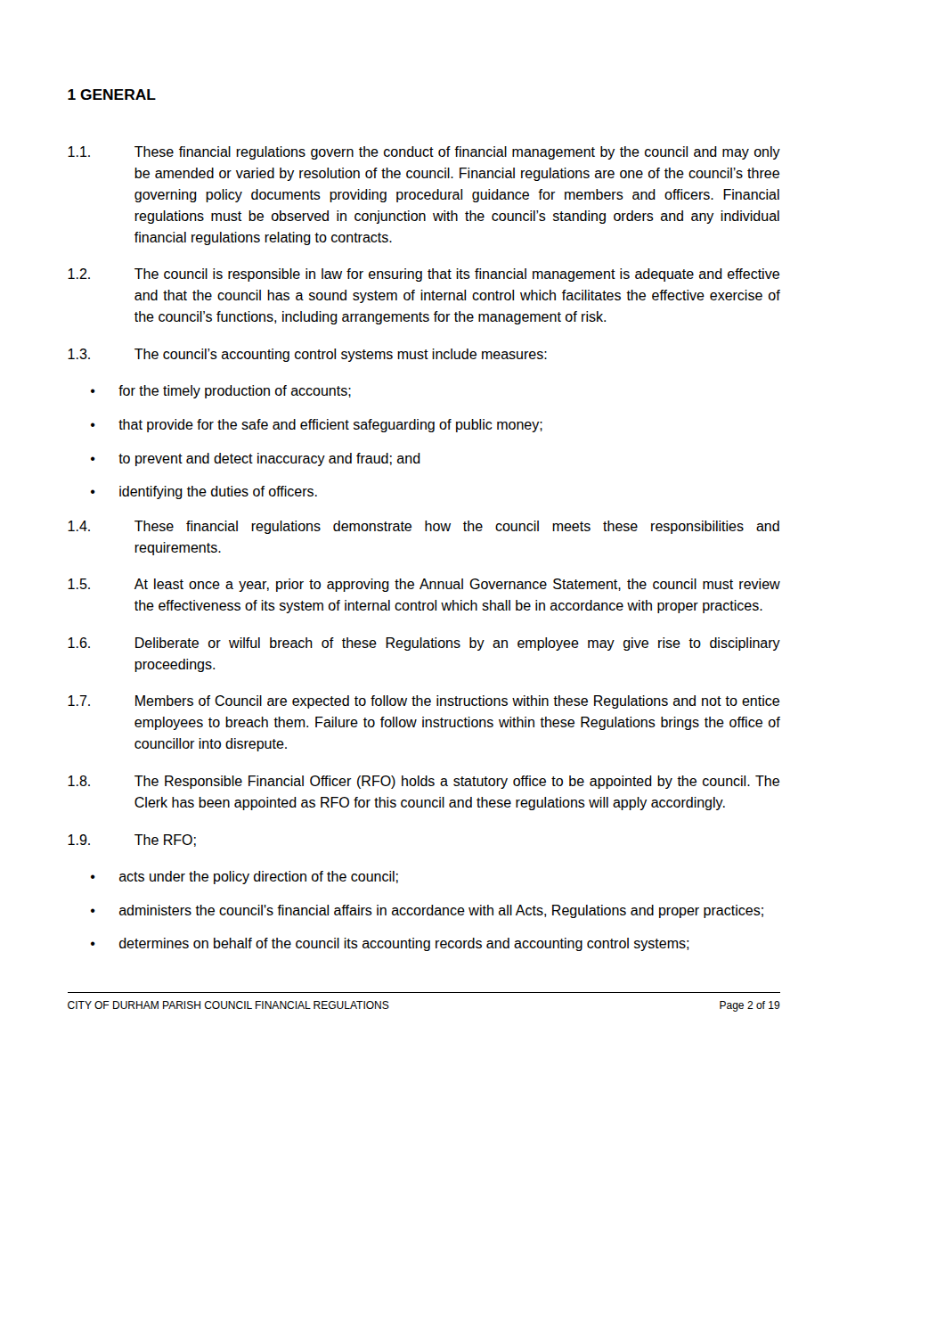1 GENERAL
1.1.
These financial regulations govern the conduct of financial management by the council and may only be amended or varied by resolution of the council. Financial regulations are one of the council’s three governing policy documents providing procedural guidance for members and officers. Financial regulations must be observed in conjunction with the council’s standing orders and any individual financial regulations relating to contracts.
1.2.
The council is responsible in law for ensuring that its financial management is adequate and effective and that the council has a sound system of internal control which facilitates the effective exercise of the council’s functions, including arrangements for the management of risk.
1.3.
The council’s accounting control systems must include measures:
•for the timely production of accounts;
•that provide for the safe and efficient safeguarding of public money;
•to prevent and detect inaccuracy and fraud; and
•identifying the duties of officers.
1.4.
These financial regulations demonstrate how the council meets these responsibilities and requirements.
1.5.
At least once a year, prior to approving the Annual Governance Statement, the council must review the effectiveness of its system of internal control which shall be in accordance with proper practices.
1.6.
Deliberate or wilful breach of these Regulations by an employee may give rise to disciplinary proceedings.
1.7.
Members of Council are expected to follow the instructions within these Regulations and not to entice employees to breach them. Failure to follow instructions within these Regulations brings the office of councillor into disrepute.
1.8.
The Responsible Financial Officer (RFO) holds a statutory office to be appointed by the council. The Clerk has been appointed as RFO for this council and these regulations will apply accordingly.
1.9.
The RFO;
•acts under the policy direction of the council;
•administers the council's financial affairs in accordance with all Acts, Regulations and proper practices;
•determines on behalf of the council its accounting records and accounting control systems;
CITY OF DURHAM PARISH COUNCIL FINANCIAL REGULATIONS Page 2 of 19